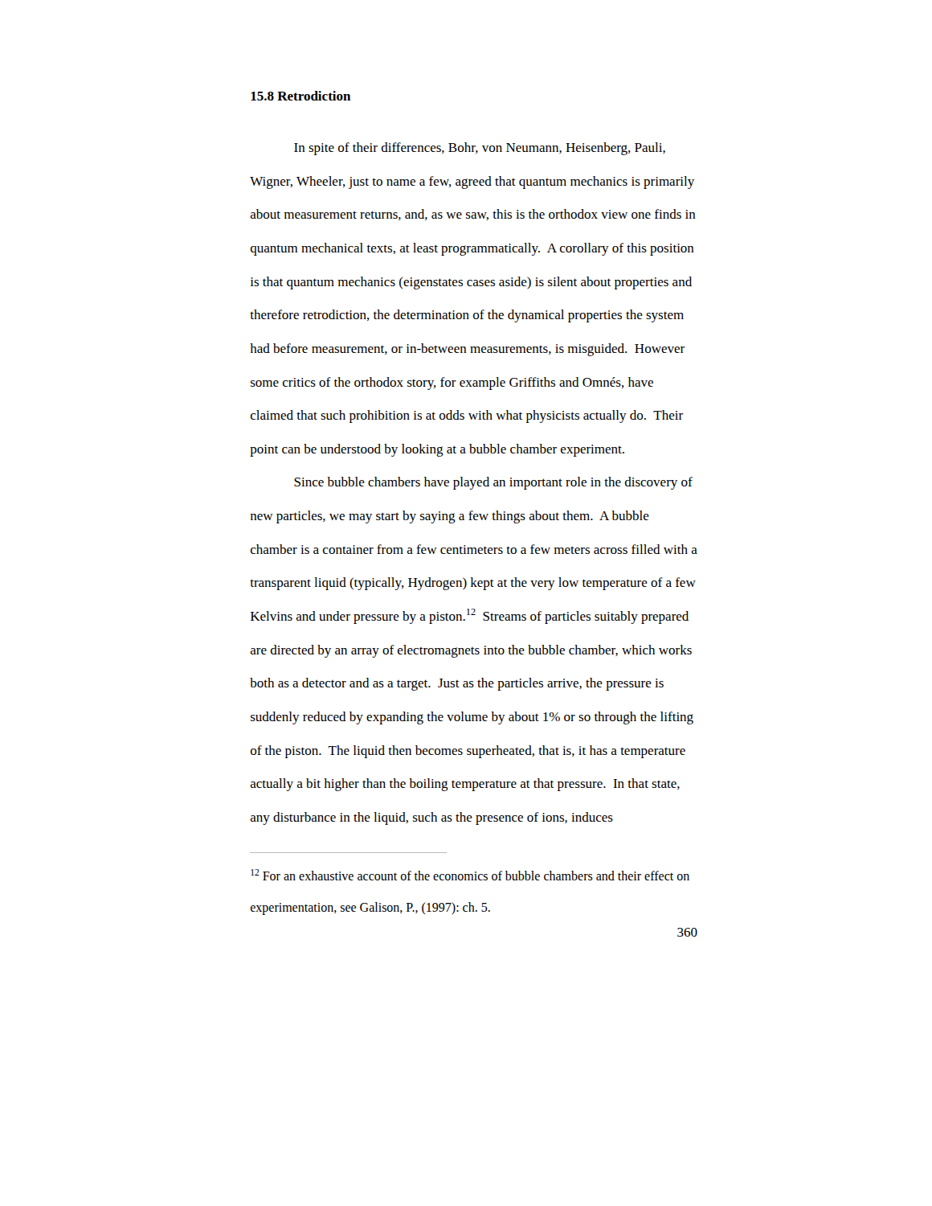15.8 Retrodiction
In spite of their differences, Bohr, von Neumann, Heisenberg, Pauli, Wigner, Wheeler, just to name a few, agreed that quantum mechanics is primarily about measurement returns, and, as we saw, this is the orthodox view one finds in quantum mechanical texts, at least programmatically. A corollary of this position is that quantum mechanics (eigenstates cases aside) is silent about properties and therefore retrodiction, the determination of the dynamical properties the system had before measurement, or in-between measurements, is misguided. However some critics of the orthodox story, for example Griffiths and Omnés, have claimed that such prohibition is at odds with what physicists actually do. Their point can be understood by looking at a bubble chamber experiment.
Since bubble chambers have played an important role in the discovery of new particles, we may start by saying a few things about them. A bubble chamber is a container from a few centimeters to a few meters across filled with a transparent liquid (typically, Hydrogen) kept at the very low temperature of a few Kelvins and under pressure by a piston.12 Streams of particles suitably prepared are directed by an array of electromagnets into the bubble chamber, which works both as a detector and as a target. Just as the particles arrive, the pressure is suddenly reduced by expanding the volume by about 1% or so through the lifting of the piston. The liquid then becomes superheated, that is, it has a temperature actually a bit higher than the boiling temperature at that pressure. In that state, any disturbance in the liquid, such as the presence of ions, induces
12 For an exhaustive account of the economics of bubble chambers and their effect on experimentation, see Galison, P., (1997): ch. 5.
360